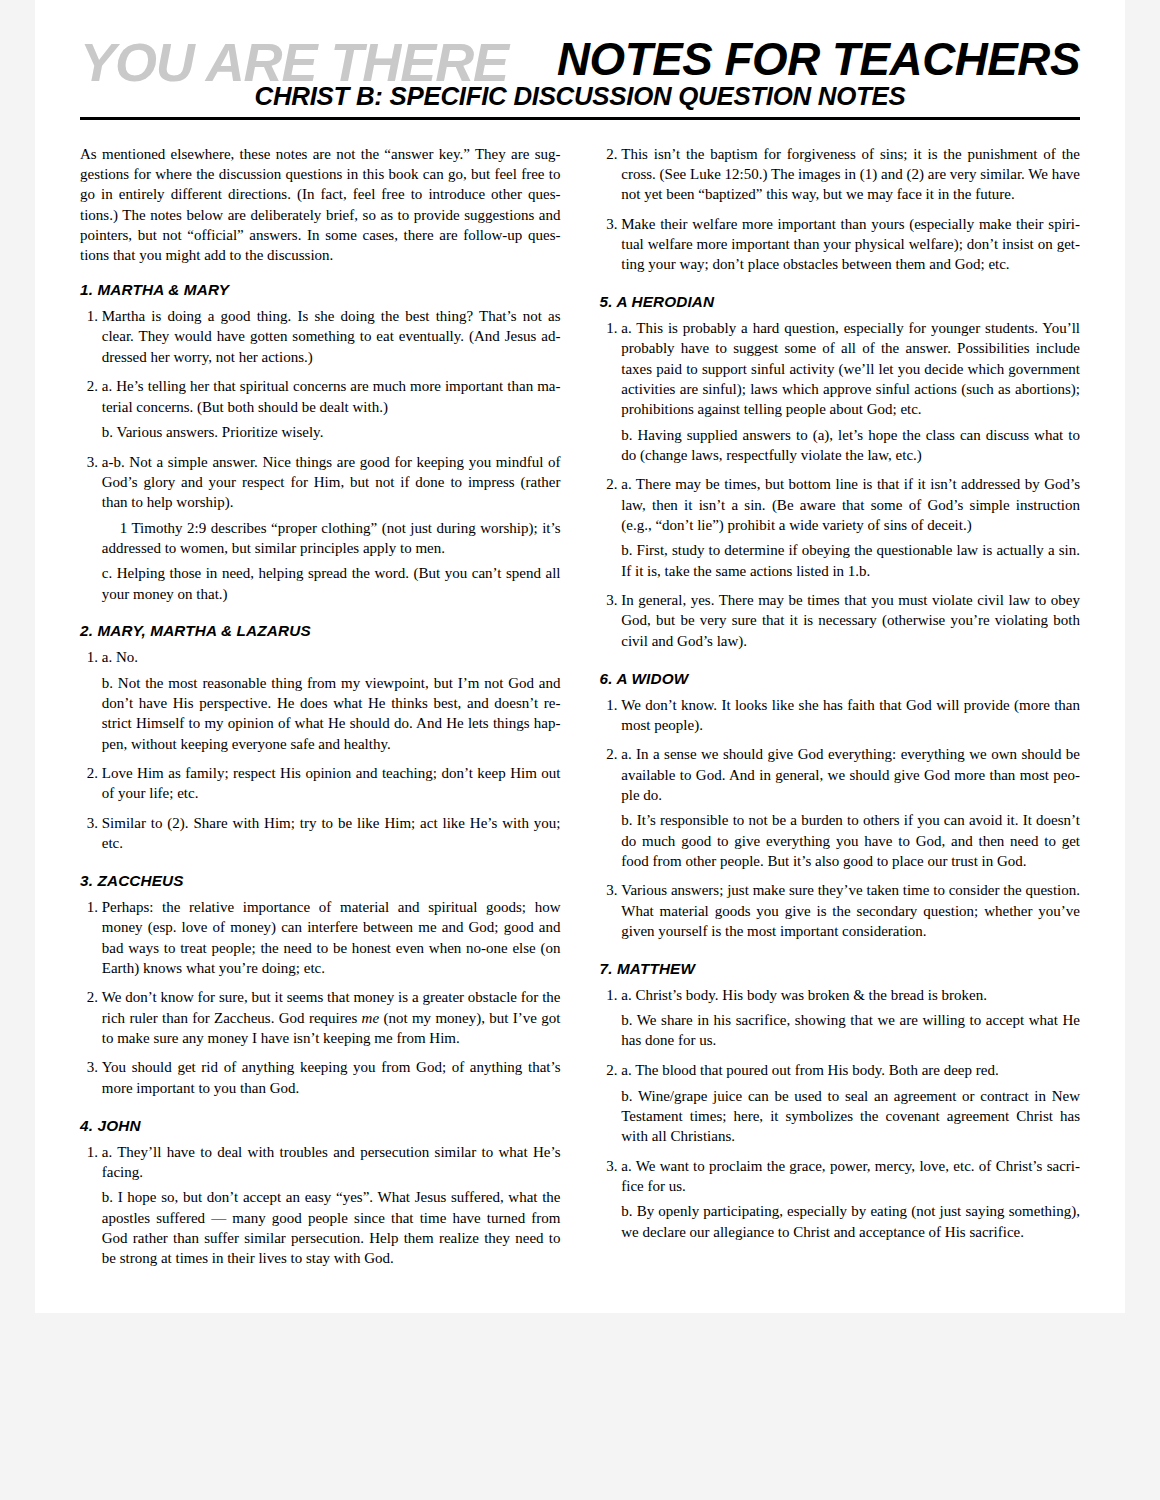You are there
Notes for Teachers
Christ B: Specific Discussion Question Notes
As mentioned elsewhere, these notes are not the “answer key.” They are suggestions for where the discussion questions in this book can go, but feel free to go in entirely different directions. (In fact, feel free to introduce other questions.) The notes below are deliberately brief, so as to provide suggestions and pointers, but not “official” answers. In some cases, there are follow-up questions that you might add to the discussion.
1. Martha & Mary
Martha is doing a good thing. Is she doing the best thing? That’s not as clear. They would have gotten something to eat eventually. (And Jesus addressed her worry, not her actions.)
a. He’s telling her that spiritual concerns are much more important than material concerns. (But both should be dealt with.)
b. Various answers. Prioritize wisely.
a-b. Not a simple answer. Nice things are good for keeping you mindful of God’s glory and your respect for Him, but not if done to impress (rather than to help worship).
1 Timothy 2:9 describes “proper clothing” (not just during worship); it’s addressed to women, but similar principles apply to men.
c. Helping those in need, helping spread the word. (But you can’t spend all your money on that.)
2. Mary, Martha & Lazarus
a. No.
b. Not the most reasonable thing from my viewpoint, but I’m not God and don’t have His perspective. He does what He thinks best, and doesn’t restrict Himself to my opinion of what He should do. And He lets things happen, without keeping everyone safe and healthy.
Love Him as family; respect His opinion and teaching; don’t keep Him out of your life; etc.
Similar to (2). Share with Him; try to be like Him; act like He’s with you; etc.
3. Zaccheus
Perhaps: the relative importance of material and spiritual goods; how money (esp. love of money) can interfere between me and God; good and bad ways to treat people; the need to be honest even when no-one else (on Earth) knows what you’re doing; etc.
We don’t know for sure, but it seems that money is a greater obstacle for the rich ruler than for Zaccheus. God requires me (not my money), but I’ve got to make sure any money I have isn’t keeping me from Him.
You should get rid of anything keeping you from God; of anything that’s more important to you than God.
4. John
a. They’ll have to deal with troubles and persecution similar to what He’s facing.
b. I hope so, but don’t accept an easy “yes”. What Jesus suffered, what the apostles suffered — many good people since that time have turned from God rather than suffer similar persecution. Help them realize they need to be strong at times in their lives to stay with God.
This isn’t the baptism for forgiveness of sins; it is the punishment of the cross. (See Luke 12:50.) The images in (1) and (2) are very similar. We have not yet been “baptized” this way, but we may face it in the future.
Make their welfare more important than yours (especially make their spiritual welfare more important than your physical welfare); don’t insist on getting your way; don’t place obstacles between them and God; etc.
5. A Herodian
a. This is probably a hard question, especially for younger students. You’ll probably have to suggest some of all of the answer. Possibilities include taxes paid to support sinful activity (we’ll let you decide which government activities are sinful); laws which approve sinful actions (such as abortions); prohibitions against telling people about God; etc.
b. Having supplied answers to (a), let’s hope the class can discuss what to do (change laws, respectfully violate the law, etc.)
a. There may be times, but bottom line is that if it isn’t addressed by God’s law, then it isn’t a sin. (Be aware that some of God’s simple instruction (e.g., “don’t lie”) prohibit a wide variety of sins of deceit.)
b. First, study to determine if obeying the questionable law is actually a sin. If it is, take the same actions listed in 1.b.
In general, yes. There may be times that you must violate civil law to obey God, but be very sure that it is necessary (otherwise you’re violating both civil and God’s law).
6. A Widow
We don’t know. It looks like she has faith that God will provide (more than most people).
a. In a sense we should give God everything: everything we own should be available to God. And in general, we should give God more than most people do.
b. It’s responsible to not be a burden to others if you can avoid it. It doesn’t do much good to give everything you have to God, and then need to get food from other people. But it’s also good to place our trust in God.
Various answers; just make sure they’ve taken time to consider the question. What material goods you give is the secondary question; whether you’ve given yourself is the most important consideration.
7. Matthew
a. Christ’s body. His body was broken & the bread is broken.
b. We share in his sacrifice, showing that we are willing to accept what He has done for us.
a. The blood that poured out from His body. Both are deep red.
b. Wine/grape juice can be used to seal an agreement or contract in New Testament times; here, it symbolizes the covenant agreement Christ has with all Christians.
a. We want to proclaim the grace, power, mercy, love, etc. of Christ’s sacrifice for us.
b. By openly participating, especially by eating (not just saying something), we declare our allegiance to Christ and acceptance of His sacrifice.